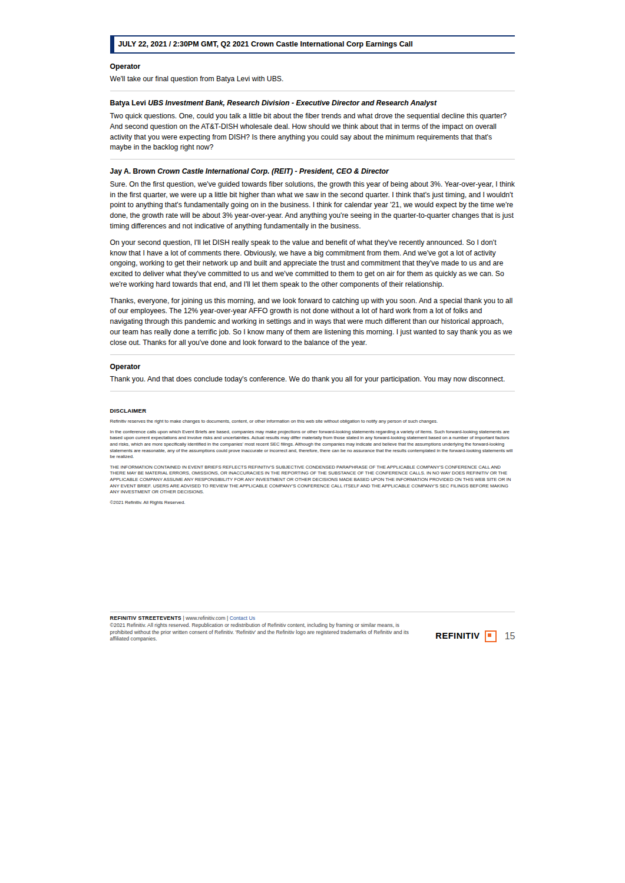JULY 22, 2021 / 2:30PM GMT, Q2 2021 Crown Castle International Corp Earnings Call
Operator
We'll take our final question from Batya Levi with UBS.
Batya Levi UBS Investment Bank, Research Division - Executive Director and Research Analyst
Two quick questions. One, could you talk a little bit about the fiber trends and what drove the sequential decline this quarter? And second question on the AT&T-DISH wholesale deal. How should we think about that in terms of the impact on overall activity that you were expecting from DISH? Is there anything you could say about the minimum requirements that that's maybe in the backlog right now?
Jay A. Brown Crown Castle International Corp. (REIT) - President, CEO & Director
Sure. On the first question, we've guided towards fiber solutions, the growth this year of being about 3%. Year-over-year, I think in the first quarter, we were up a little bit higher than what we saw in the second quarter. I think that's just timing, and I wouldn't point to anything that's fundamentally going on in the business. I think for calendar year '21, we would expect by the time we're done, the growth rate will be about 3% year-over-year. And anything you're seeing in the quarter-to-quarter changes that is just timing differences and not indicative of anything fundamentally in the business.
On your second question, I'll let DISH really speak to the value and benefit of what they've recently announced. So I don't know that I have a lot of comments there. Obviously, we have a big commitment from them. And we've got a lot of activity ongoing, working to get their network up and built and appreciate the trust and commitment that they've made to us and are excited to deliver what they've committed to us and we've committed to them to get on air for them as quickly as we can. So we're working hard towards that end, and I'll let them speak to the other components of their relationship.
Thanks, everyone, for joining us this morning, and we look forward to catching up with you soon. And a special thank you to all of our employees. The 12% year-over-year AFFO growth is not done without a lot of hard work from a lot of folks and navigating through this pandemic and working in settings and in ways that were much different than our historical approach, our team has really done a terrific job. So I know many of them are listening this morning. I just wanted to say thank you as we close out. Thanks for all you've done and look forward to the balance of the year.
Operator
Thank you. And that does conclude today's conference. We do thank you all for your participation. You may now disconnect.
DISCLAIMER
Refinitiv reserves the right to make changes to documents, content, or other information on this web site without obligation to notify any person of such changes.
In the conference calls upon which Event Briefs are based, companies may make projections or other forward-looking statements regarding a variety of items. Such forward-looking statements are based upon current expectations and involve risks and uncertainties. Actual results may differ materially from those stated in any forward-looking statement based on a number of important factors and risks, which are more specifically identified in the companies' most recent SEC filings. Although the companies may indicate and believe that the assumptions underlying the forward-looking statements are reasonable, any of the assumptions could prove inaccurate or incorrect and, therefore, there can be no assurance that the results contemplated in the forward-looking statements will be realized.
THE INFORMATION CONTAINED IN EVENT BRIEFS REFLECTS REFINITIV'S SUBJECTIVE CONDENSED PARAPHRASE OF THE APPLICABLE COMPANY'S CONFERENCE CALL AND THERE MAY BE MATERIAL ERRORS, OMISSIONS, OR INACCURACIES IN THE REPORTING OF THE SUBSTANCE OF THE CONFERENCE CALLS. IN NO WAY DOES REFINITIV OR THE APPLICABLE COMPANY ASSUME ANY RESPONSIBILITY FOR ANY INVESTMENT OR OTHER DECISIONS MADE BASED UPON THE INFORMATION PROVIDED ON THIS WEB SITE OR IN ANY EVENT BRIEF. USERS ARE ADVISED TO REVIEW THE APPLICABLE COMPANY'S CONFERENCE CALL ITSELF AND THE APPLICABLE COMPANY'S SEC FILINGS BEFORE MAKING ANY INVESTMENT OR OTHER DECISIONS.
©2021 Refinitiv. All Rights Reserved.
REFINITIV STREETEVENTS | www.refinitiv.com | Contact Us
©2021 Refinitiv. All rights reserved. Republication or redistribution of Refinitiv content, including by framing or similar means, is
prohibited without the prior written consent of Refinitiv. 'Refinitiv' and the Refinitiv logo are registered trademarks of Refinitiv and its
affiliated companies.
REFINITIV 15